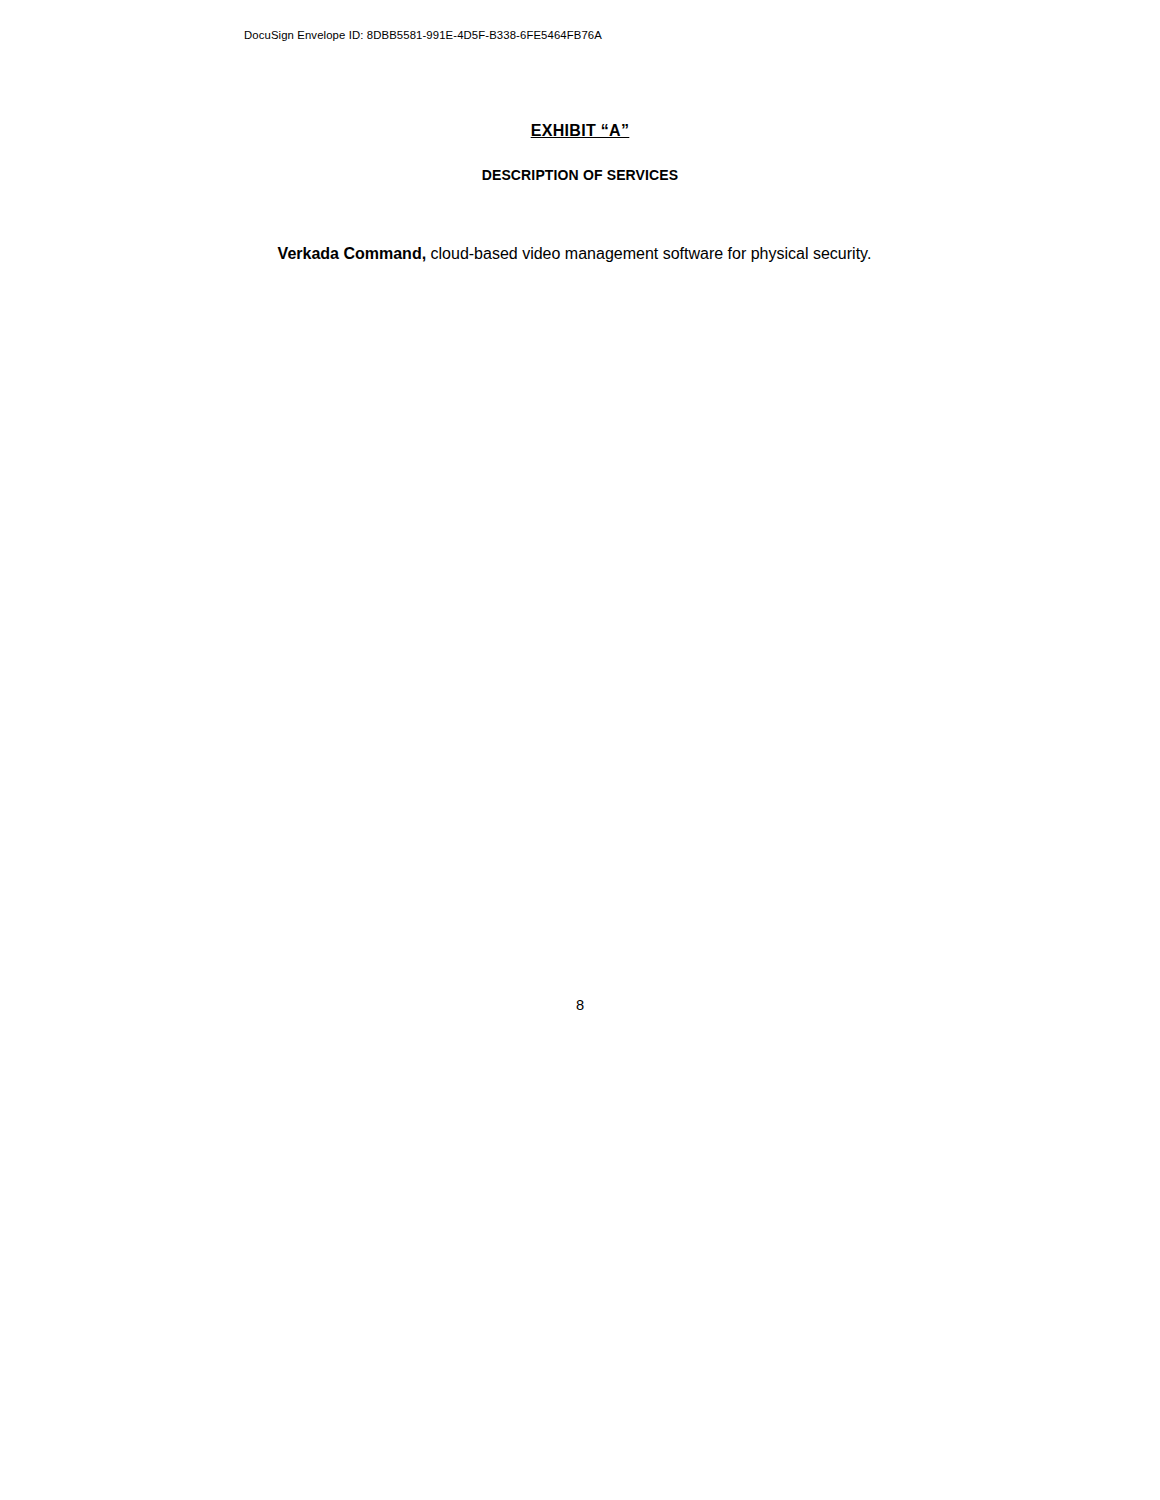DocuSign Envelope ID: 8DBB5581-991E-4D5F-B338-6FE5464FB76A
EXHIBIT “A”
DESCRIPTION OF SERVICES
Verkada Command, cloud-based video management software for physical security.
8